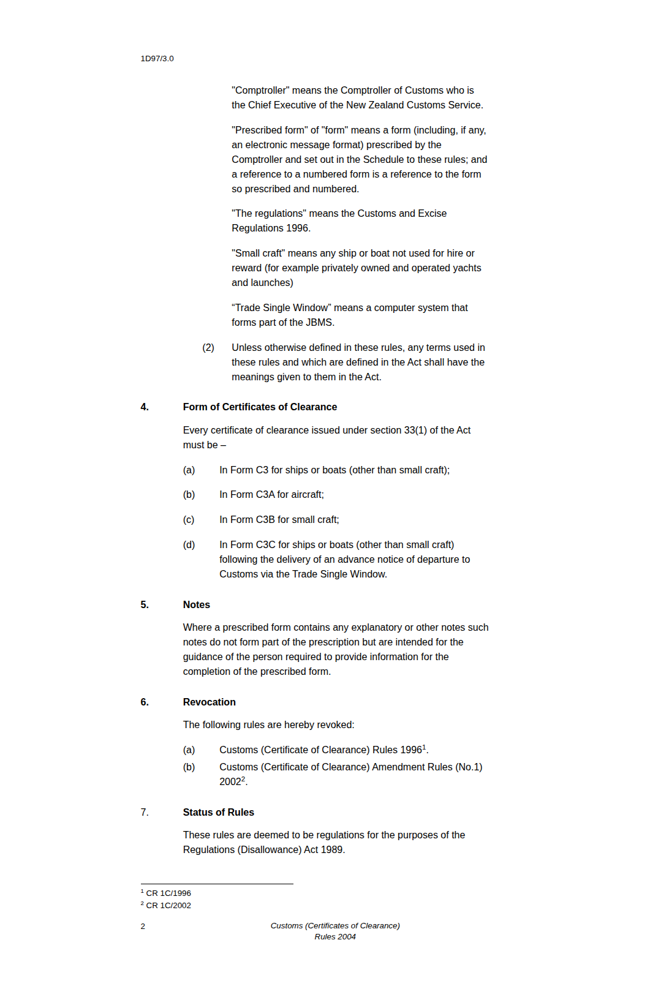1D97/3.0
"Comptroller" means the Comptroller of Customs who is the Chief Executive of the New Zealand Customs Service.
"Prescribed form" of "form" means a form (including, if any, an electronic message format) prescribed by the Comptroller and set out in the Schedule to these rules; and a reference to a numbered form is a reference to the form so prescribed and numbered.
"The regulations" means the Customs and Excise Regulations 1996.
"Small craft" means any ship or boat not used for hire or reward (for example privately owned and operated yachts and launches)
“Trade Single Window” means a computer system that forms part of the JBMS.
(2)
Unless otherwise defined in these rules, any terms used in these rules and which are defined in the Act shall have the meanings given to them in the Act.
4. Form of Certificates of Clearance
Every certificate of clearance issued under section 33(1) of the Act must be –
(a)
In Form C3 for ships or boats (other than small craft);
(b)
In Form C3A for aircraft;
(c)
In Form C3B for small craft;
(d)
In Form C3C for ships or boats (other than small craft) following the delivery of an advance notice of departure to Customs via the Trade Single Window.
5. Notes
Where a prescribed form contains any explanatory or other notes such notes do not form part of the prescription but are intended for the guidance of the person required to provide information for the completion of the prescribed form.
6. Revocation
The following rules are hereby revoked:
(a)
Customs (Certificate of Clearance) Rules 19961.
(b)
Customs (Certificate of Clearance) Amendment Rules (No.1) 20022.
7. Status of Rules
These rules are deemed to be regulations for the purposes of the Regulations (Disallowance) Act 1989.
1 CR 1C/1996
2 CR 1C/2002
2
Customs (Certificates of Clearance)
Rules 2004